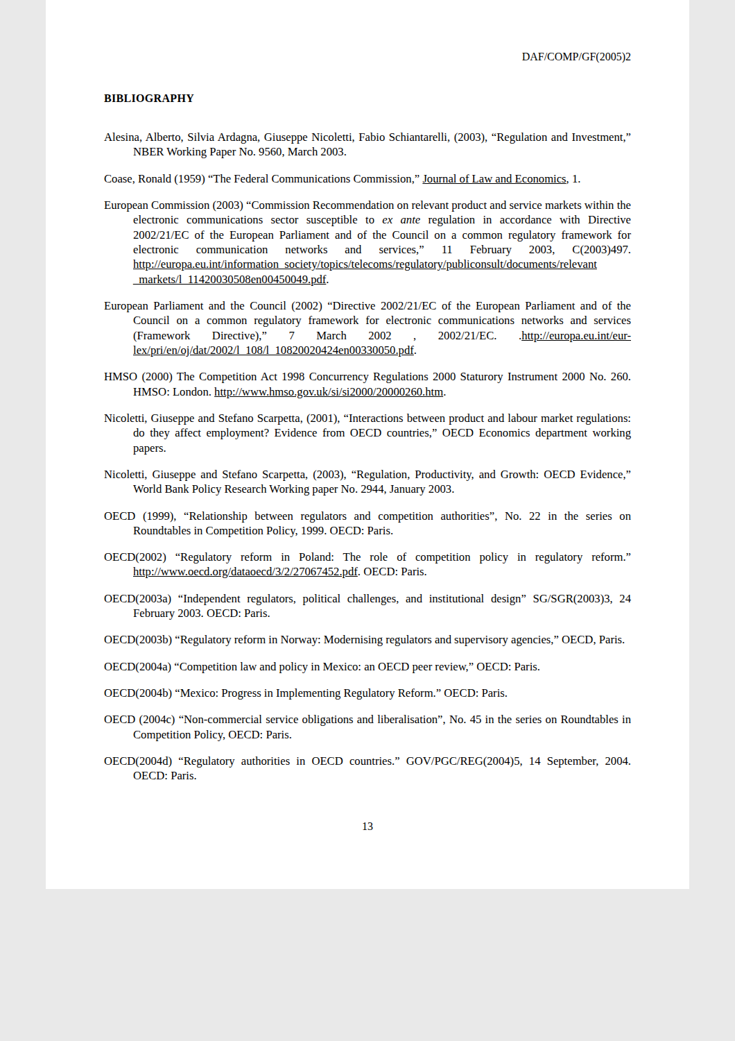DAF/COMP/GF(2005)2
BIBLIOGRAPHY
Alesina, Alberto, Silvia Ardagna, Giuseppe Nicoletti, Fabio Schiantarelli, (2003), “Regulation and Investment,” NBER Working Paper No. 9560, March 2003.
Coase, Ronald (1959) “The Federal Communications Commission,” Journal of Law and Economics, 1.
European Commission (2003) “Commission Recommendation on relevant product and service markets within the electronic communications sector susceptible to ex ante regulation in accordance with Directive 2002/21/EC of the European Parliament and of the Council on a common regulatory framework for electronic communication networks and services,” 11 February 2003, C(2003)497. http://europa.eu.int/information_society/topics/telecoms/regulatory/publiconsult/documents/relevant _markets/l_11420030508en00450049.pdf.
European Parliament and the Council (2002) “Directive 2002/21/EC of the European Parliament and of the Council on a common regulatory framework for electronic communications networks and services (Framework Directive),” 7 March 2002 , 2002/21/EC. .http://europa.eu.int/eur-lex/pri/en/oj/dat/2002/l_108/l_10820020424en00330050.pdf.
HMSO (2000) The Competition Act 1998 Concurrency Regulations 2000 Staturory Instrument 2000 No. 260. HMSO: London. http://www.hmso.gov.uk/si/si2000/20000260.htm.
Nicoletti, Giuseppe and Stefano Scarpetta, (2001), “Interactions between product and labour market regulations: do they affect employment? Evidence from OECD countries,” OECD Economics department working papers.
Nicoletti, Giuseppe and Stefano Scarpetta, (2003), “Regulation, Productivity, and Growth: OECD Evidence,” World Bank Policy Research Working paper No. 2944, January 2003.
OECD (1999), “Relationship between regulators and competition authorities”, No. 22 in the series on Roundtables in Competition Policy, 1999. OECD: Paris.
OECD(2002) “Regulatory reform in Poland: The role of competition policy in regulatory reform.” http://www.oecd.org/dataoecd/3/2/27067452.pdf. OECD: Paris.
OECD(2003a) “Independent regulators, political challenges, and institutional design” SG/SGR(2003)3, 24 February 2003. OECD: Paris.
OECD(2003b) “Regulatory reform in Norway: Modernising regulators and supervisory agencies,” OECD, Paris.
OECD(2004a) “Competition law and policy in Mexico: an OECD peer review,” OECD: Paris.
OECD(2004b) “Mexico: Progress in Implementing Regulatory Reform.” OECD: Paris.
OECD (2004c) “Non-commercial service obligations and liberalisation”, No. 45 in the series on Roundtables in Competition Policy, OECD: Paris.
OECD(2004d) “Regulatory authorities in OECD countries.” GOV/PGC/REG(2004)5, 14 September, 2004. OECD: Paris.
13